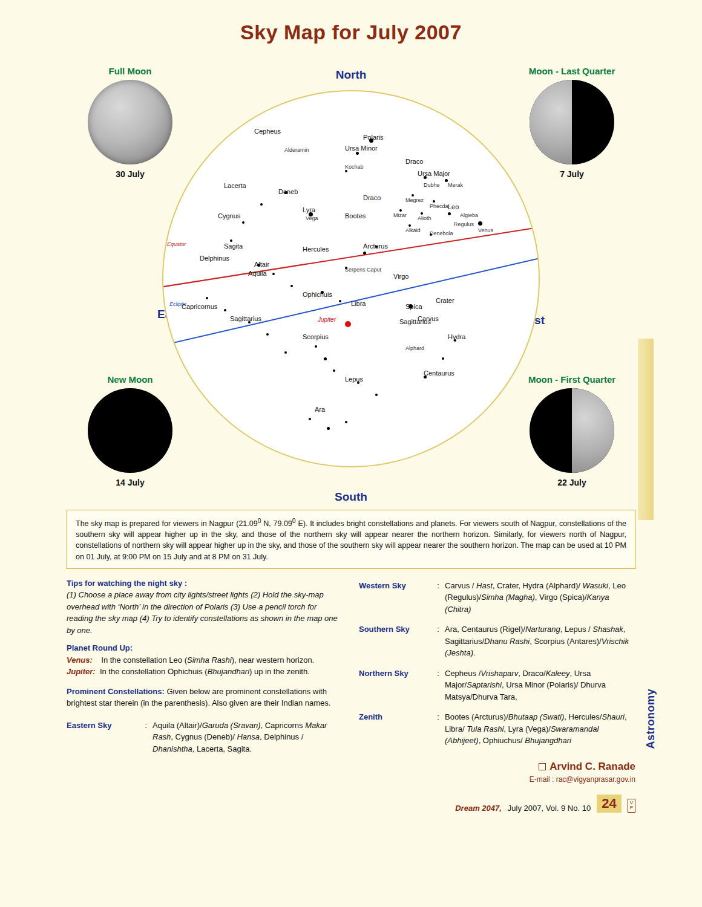Sky Map for July 2007
North
South
East
West
Full Moon
30 July
Moon - Last Quarter
7 July
New Moon
14 July
Moon - First Quarter
22 July
Equator
Ecliptic
Cepheus
Polaris
Ursa Minor
Alderamin
Kochab
Draco
Ursa Major
Dubhe
Merak
Megrez
Phecda
Mizar
Alioth
Alkaid
Lacerta
Deneb
Draco
Cygnus
Lyra
Vega
Bootes
Sagita
Hercules
Arcturus
Leo
Algieba
Regulus
Venus
Denebola
Delphinus
Altair
Aquila
Serpens Caput
Virgo
Ophichuis
Libra
Spica
Crater
Sagittarius
Capricornus
Sagittarius
Carvus
Hydra
Alphard
Scorpius
Lepus
Centaurus
Ara
Jupiter
The sky map is prepared for viewers in Nagpur (21.090 N, 79.090 E). It includes bright constellations and planets. For viewers south of Nagpur, constellations of the southern sky will appear higher up in the sky, and those of the northern sky will appear nearer the northern horizon. Similarly, for viewers north of Nagpur, constellations of northern sky will appear higher up in the sky, and those of the southern sky will appear nearer the southern horizon. The map can be used at 10 PM on 01 July, at 9:00 PM on 15 July and at 8 PM on 31 July.
Tips for watching the night sky :
(1) Choose a place away from city lights/street lights (2) Hold the sky-map overhead with ‘North’ in the direction of Polaris (3) Use a pencil torch for reading the sky map (4) Try to identify constellations as shown in the map one by one.
Planet Round Up:
Venus: In the constellation Leo (Simha Rashi), near western horizon.
Jupiter: In the constellation Ophichuis (Bhujandhari) up in the zenith.
Prominent Constellations: Given below are prominent constellations with brightest star therein (in the parenthesis). Also given are their Indian names.
| Eastern Sky | : | Aquila (Altair)/ Garuda (Sravan) , Capricorns Makar Rash , Cygnus (Deneb)/ Hansa , Delphinus / Dhanishtha , Lacerta, Sagita. |
| Western Sky | : | Carvus / Hast , Crater, Hydra (Alphard)/ Wasuki , Leo (Regulus)/ Simha (Magha) , Virgo (Spica)/ Kanya (Chitra) |
| Southern Sky | : | Ara, Centaurus (Rigel)/ Narturang , Lepus / Shashak , Sagittarius/ Dhanu Rashi , Scorpius (Antares)/ Vrischik (Jeshta) . |
| Northern Sky | : | Cepheus / Vrishaparv , Draco/ Kaleey , Ursa Major/ Saptarishi , Ursa Minor (Polaris)/ Dhurva Matsya/Dhurva Tara, |
| Zenith | : | Bootes (Arcturus)/ Bhutaap (Swati) , Hercules/ Shauri , Libra/ Tula Rashi , Lyra (Vega)/ Swaramandal (Abhijeet) , Ophiuchus/ Bhujangdhari |
Arvind C. Ranade
E-mail : rac@vigyanprasar.gov.in
Astronomy
Dream 2047, July 2007, Vol. 9 No. 10 24 V
P